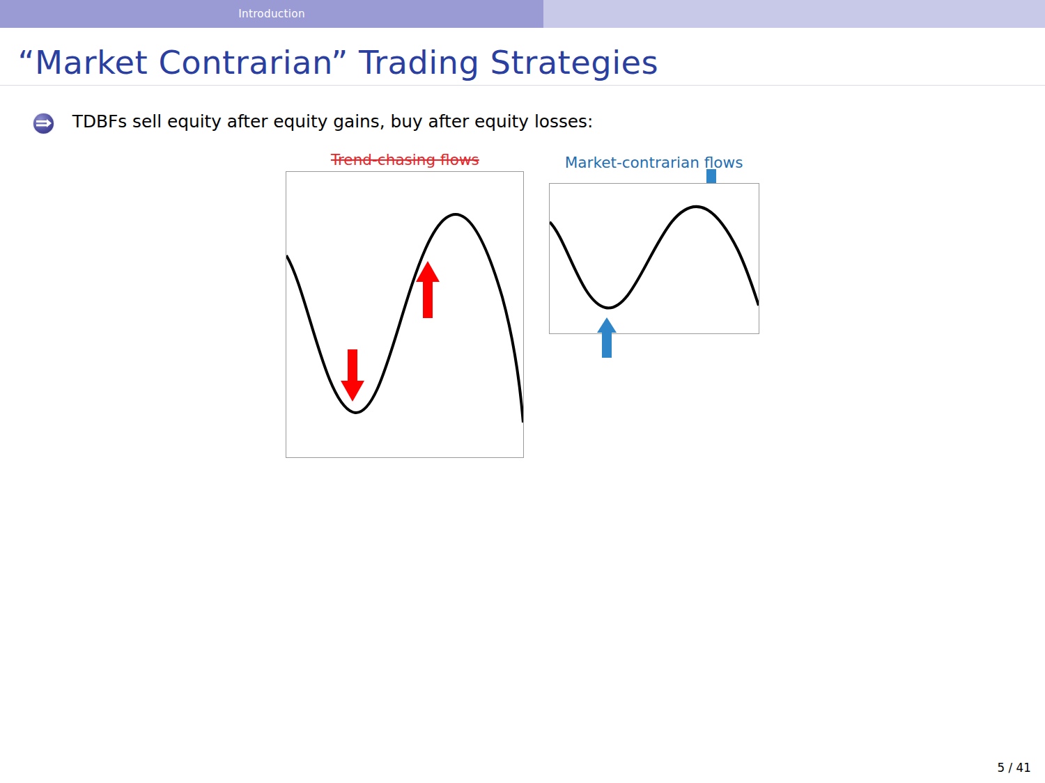Introduction
“Market Contrarian” Trading Strategies
TDBFs sell equity after equity gains, buy after equity losses:
Trend-chasing flows
Market-contrarian flows
5 / 41